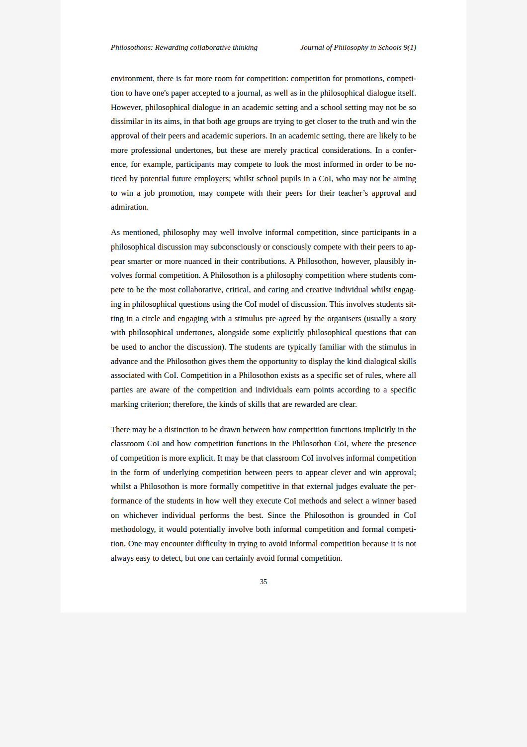Philosothons: Rewarding collaborative thinking Journal of Philosophy in Schools 9(1)
environment, there is far more room for competition: competition for promotions, competition to have one's paper accepted to a journal, as well as in the philosophical dialogue itself. However, philosophical dialogue in an academic setting and a school setting may not be so dissimilar in its aims, in that both age groups are trying to get closer to the truth and win the approval of their peers and academic superiors. In an academic setting, there are likely to be more professional undertones, but these are merely practical considerations. In a conference, for example, participants may compete to look the most informed in order to be noticed by potential future employers; whilst school pupils in a CoI, who may not be aiming to win a job promotion, may compete with their peers for their teacher’s approval and admiration.
As mentioned, philosophy may well involve informal competition, since participants in a philosophical discussion may subconsciously or consciously compete with their peers to appear smarter or more nuanced in their contributions. A Philosothon, however, plausibly involves formal competition. A Philosothon is a philosophy competition where students compete to be the most collaborative, critical, and caring and creative individual whilst engaging in philosophical questions using the CoI model of discussion. This involves students sitting in a circle and engaging with a stimulus pre-agreed by the organisers (usually a story with philosophical undertones, alongside some explicitly philosophical questions that can be used to anchor the discussion). The students are typically familiar with the stimulus in advance and the Philosothon gives them the opportunity to display the kind dialogical skills associated with CoI. Competition in a Philosothon exists as a specific set of rules, where all parties are aware of the competition and individuals earn points according to a specific marking criterion; therefore, the kinds of skills that are rewarded are clear.
There may be a distinction to be drawn between how competition functions implicitly in the classroom CoI and how competition functions in the Philosothon CoI, where the presence of competition is more explicit. It may be that classroom CoI involves informal competition in the form of underlying competition between peers to appear clever and win approval; whilst a Philosothon is more formally competitive in that external judges evaluate the performance of the students in how well they execute CoI methods and select a winner based on whichever individual performs the best. Since the Philosothon is grounded in CoI methodology, it would potentially involve both informal competition and formal competition. One may encounter difficulty in trying to avoid informal competition because it is not always easy to detect, but one can certainly avoid formal competition.
35